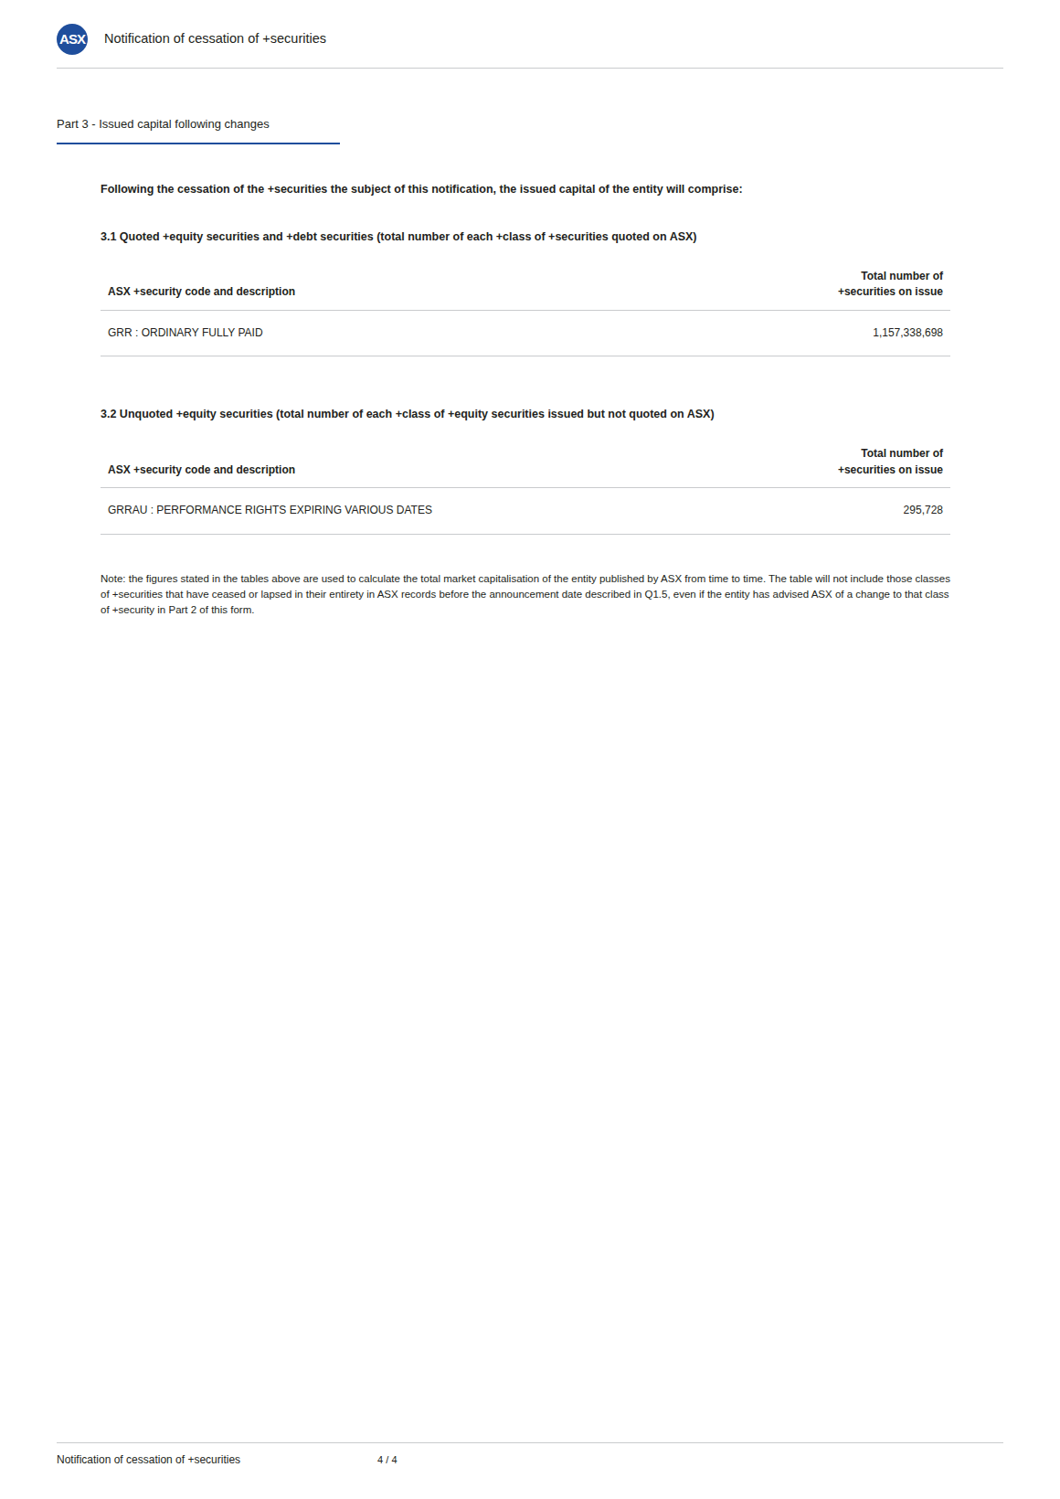ASX
Notification of cessation of +securities
Part 3 - Issued capital following changes
Following the cessation of the +securities the subject of this notification, the issued capital of the entity will comprise:
3.1 Quoted +equity securities and +debt securities (total number of each +class of +securities quoted on ASX)
| ASX +security code and description | Total number of +securities on issue |
| --- | --- |
| GRR : ORDINARY FULLY PAID | 1,157,338,698 |
3.2 Unquoted +equity securities (total number of each +class of +equity securities issued but not quoted on ASX)
| ASX +security code and description | Total number of +securities on issue |
| --- | --- |
| GRRAU : PERFORMANCE RIGHTS EXPIRING VARIOUS DATES | 295,728 |
Note: the figures stated in the tables above are used to calculate the total market capitalisation of the entity published by ASX from time to time. The table will not include those classes of +securities that have ceased or lapsed in their entirety in ASX records before the announcement date described in Q1.5, even if the entity has advised ASX of a change to that class of +security in Part 2 of this form.
Notification of cessation of +securities
4 / 4